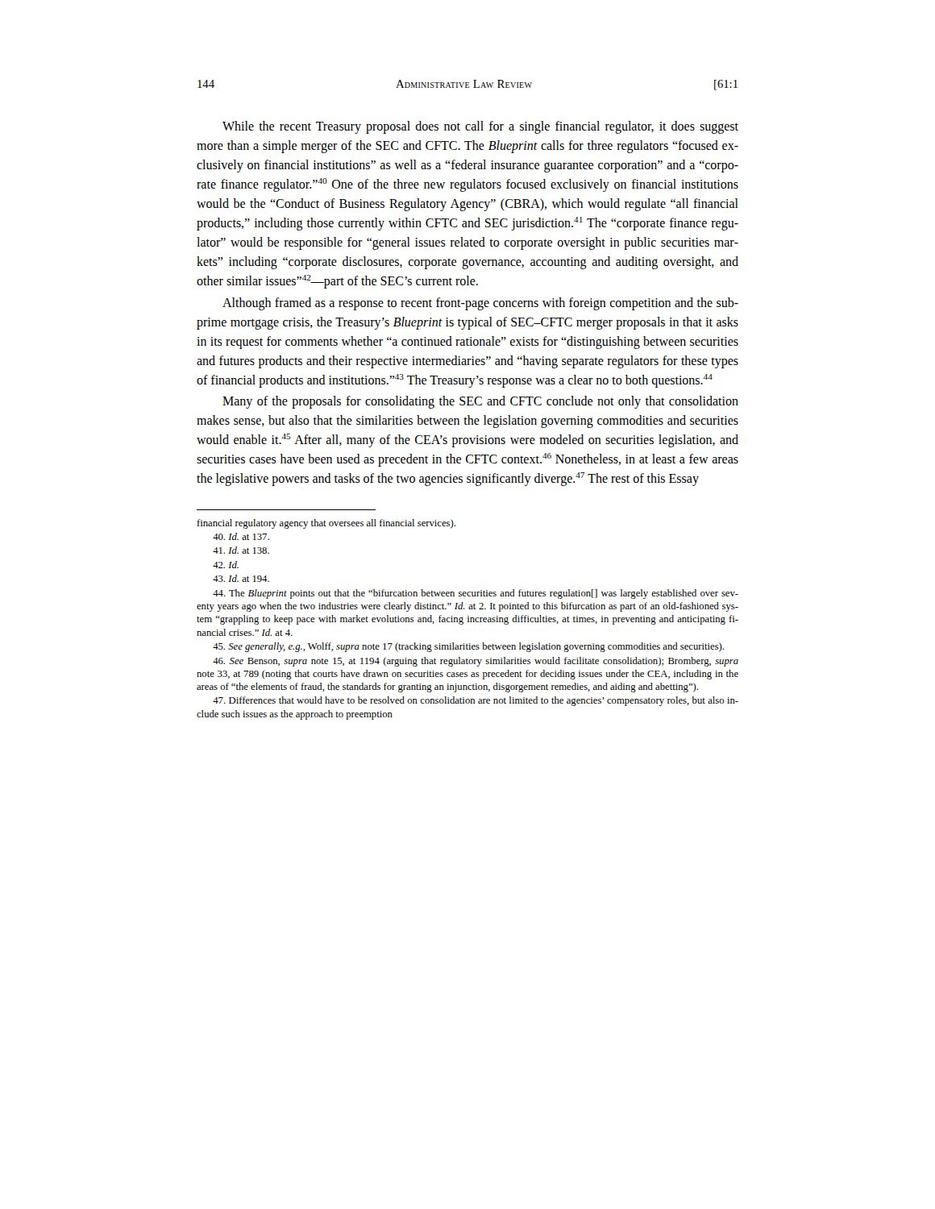144 Administrative Law Review [61:1
While the recent Treasury proposal does not call for a single financial regulator, it does suggest more than a simple merger of the SEC and CFTC. The Blueprint calls for three regulators “focused exclusively on financial institutions” as well as a “federal insurance guarantee corporation” and a “corporate finance regulator.”40 One of the three new regulators focused exclusively on financial institutions would be the “Conduct of Business Regulatory Agency” (CBRA), which would regulate “all financial products,” including those currently within CFTC and SEC jurisdiction.41 The “corporate finance regulator” would be responsible for “general issues related to corporate oversight in public securities markets” including “corporate disclosures, corporate governance, accounting and auditing oversight, and other similar issues”42—part of the SEC’s current role.
Although framed as a response to recent front-page concerns with foreign competition and the subprime mortgage crisis, the Treasury’s Blueprint is typical of SEC–CFTC merger proposals in that it asks in its request for comments whether “a continued rationale” exists for “distinguishing between securities and futures products and their respective intermediaries” and “having separate regulators for these types of financial products and institutions.”43 The Treasury’s response was a clear no to both questions.44
Many of the proposals for consolidating the SEC and CFTC conclude not only that consolidation makes sense, but also that the similarities between the legislation governing commodities and securities would enable it.45 After all, many of the CEA’s provisions were modeled on securities legislation, and securities cases have been used as precedent in the CFTC context.46 Nonetheless, in at least a few areas the legislative powers and tasks of the two agencies significantly diverge.47 The rest of this Essay
financial regulatory agency that oversees all financial services).
40. Id. at 137.
41. Id. at 138.
42. Id.
43. Id. at 194.
44. The Blueprint points out that the “bifurcation between securities and futures regulation[] was largely established over seventy years ago when the two industries were clearly distinct.” Id. at 2. It pointed to this bifurcation as part of an old-fashioned system “grappling to keep pace with market evolutions and, facing increasing difficulties, at times, in preventing and anticipating financial crises.” Id. at 4.
45. See generally, e.g., Wolff, supra note 17 (tracking similarities between legislation governing commodities and securities).
46. See Benson, supra note 15, at 1194 (arguing that regulatory similarities would facilitate consolidation); Bromberg, supra note 33, at 789 (noting that courts have drawn on securities cases as precedent for deciding issues under the CEA, including in the areas of “the elements of fraud, the standards for granting an injunction, disgorgement remedies, and aiding and abetting”).
47. Differences that would have to be resolved on consolidation are not limited to the agencies’ compensatory roles, but also include such issues as the approach to preemption